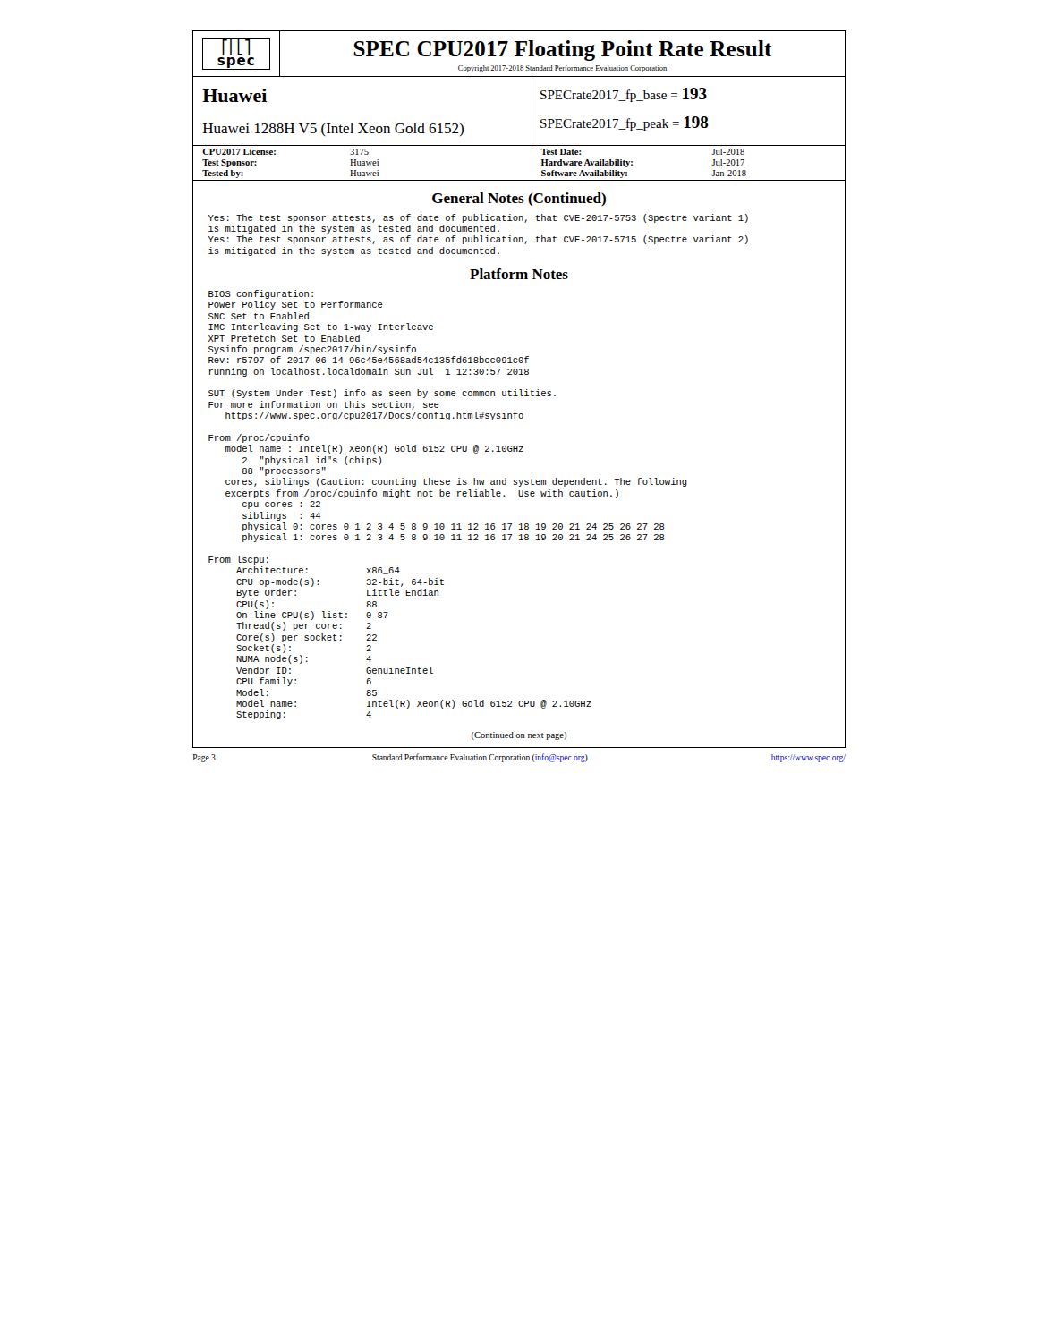⎡⎢⎣⎤
spec
SPEC CPU2017 Floating Point Rate Result
Copyright 2017-2018 Standard Performance Evaluation Corporation
Huawei
Huawei 1288H V5 (Intel Xeon Gold 6152)
SPECrate2017_fp_base = 193
SPECrate2017_fp_peak = 198
| CPU2017 License: | 3175 |
| Test Sponsor: | Huawei |
| Tested by: | Huawei |
| Test Date: | Jul-2018 |
| Hardware Availability: | Jul-2017 |
| Software Availability: | Jan-2018 |
General Notes (Continued)
 Yes: The test sponsor attests, as of date of publication, that CVE-2017-5753 (Spectre variant 1)
 is mitigated in the system as tested and documented.
 Yes: The test sponsor attests, as of date of publication, that CVE-2017-5715 (Spectre variant 2)
 is mitigated in the system as tested and documented.
Platform Notes
 BIOS configuration:
 Power Policy Set to Performance
 SNC Set to Enabled
 IMC Interleaving Set to 1-way Interleave
 XPT Prefetch Set to Enabled
 Sysinfo program /spec2017/bin/sysinfo
 Rev: r5797 of 2017-06-14 96c45e4568ad54c135fd618bcc091c0f
 running on localhost.localdomain Sun Jul  1 12:30:57 2018

 SUT (System Under Test) info as seen by some common utilities.
 For more information on this section, see
    https://www.spec.org/cpu2017/Docs/config.html#sysinfo

 From /proc/cpuinfo
    model name : Intel(R) Xeon(R) Gold 6152 CPU @ 2.10GHz
       2  "physical id"s (chips)
       88 "processors"
    cores, siblings (Caution: counting these is hw and system dependent. The following
    excerpts from /proc/cpuinfo might not be reliable.  Use with caution.)
       cpu cores : 22
       siblings  : 44
       physical 0: cores 0 1 2 3 4 5 8 9 10 11 12 16 17 18 19 20 21 24 25 26 27 28
       physical 1: cores 0 1 2 3 4 5 8 9 10 11 12 16 17 18 19 20 21 24 25 26 27 28

 From lscpu:
      Architecture:          x86_64
      CPU op-mode(s):        32-bit, 64-bit
      Byte Order:            Little Endian
      CPU(s):                88
      On-line CPU(s) list:   0-87
      Thread(s) per core:    2
      Core(s) per socket:    22
      Socket(s):             2
      NUMA node(s):          4
      Vendor ID:             GenuineIntel
      CPU family:            6
      Model:                 85
      Model name:            Intel(R) Xeon(R) Gold 6152 CPU @ 2.10GHz
      Stepping:              4
(Continued on next page)
Page 3
Standard Performance Evaluation Corporation (info@spec.org)
https://www.spec.org/